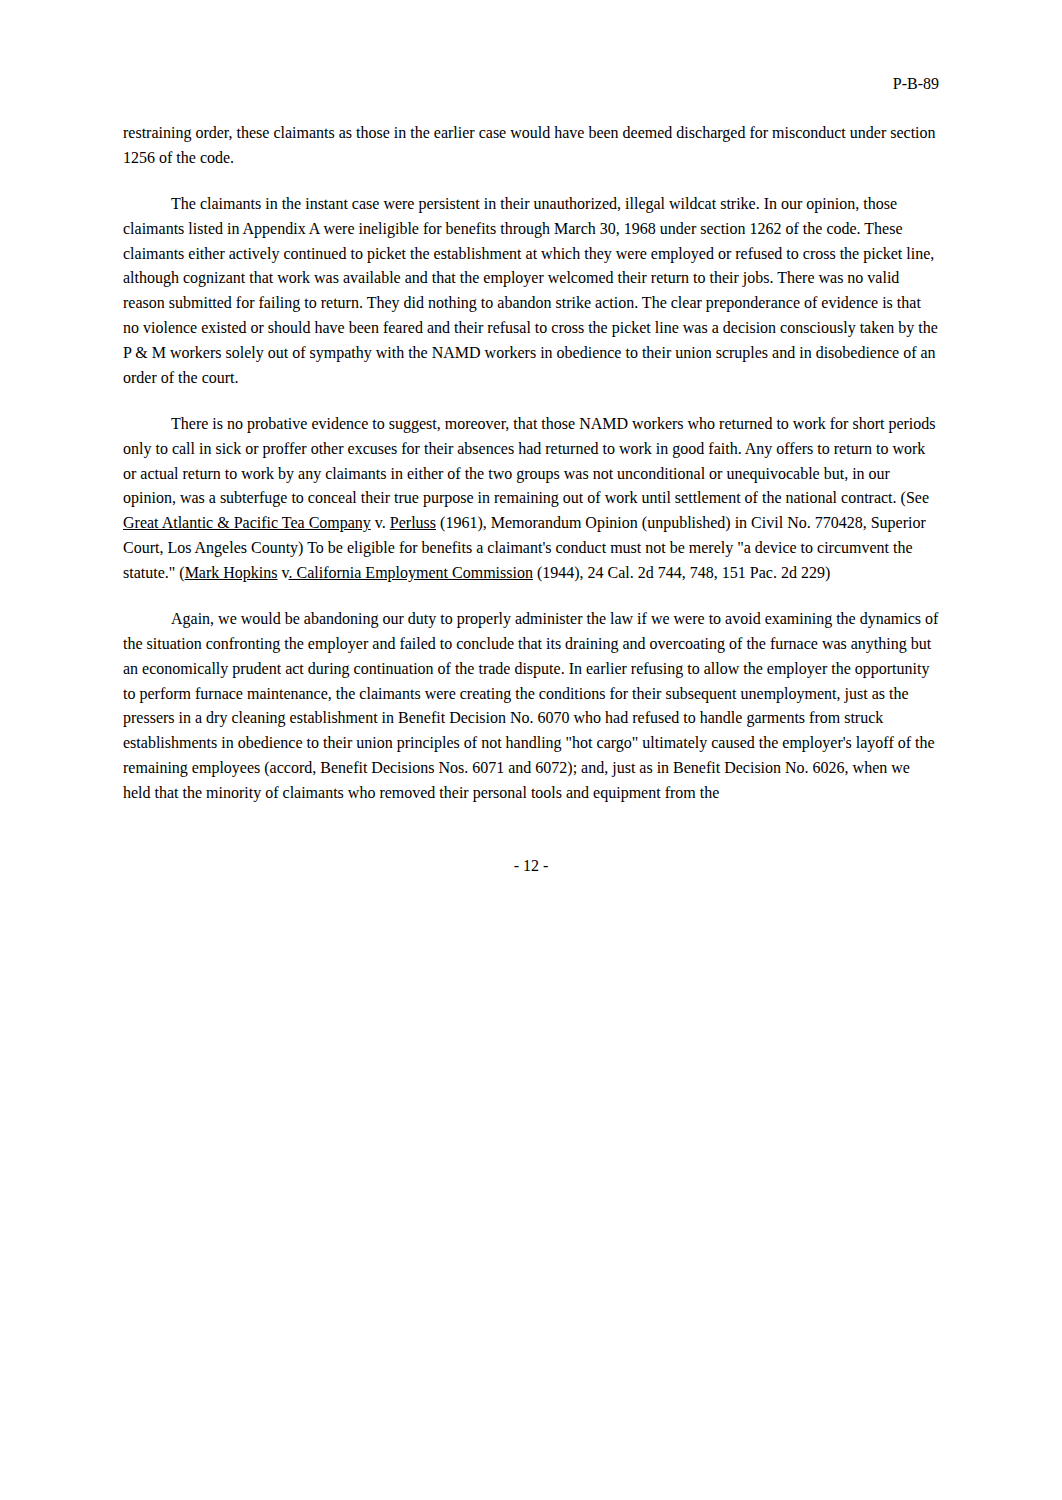P-B-89
restraining order, these claimants as those in the earlier case would have been deemed discharged for misconduct under section 1256 of the code.
The claimants in the instant case were persistent in their unauthorized, illegal wildcat strike. In our opinion, those claimants listed in Appendix A were ineligible for benefits through March 30, 1968 under section 1262 of the code. These claimants either actively continued to picket the establishment at which they were employed or refused to cross the picket line, although cognizant that work was available and that the employer welcomed their return to their jobs. There was no valid reason submitted for failing to return. They did nothing to abandon strike action. The clear preponderance of evidence is that no violence existed or should have been feared and their refusal to cross the picket line was a decision consciously taken by the P & M workers solely out of sympathy with the NAMD workers in obedience to their union scruples and in disobedience of an order of the court.
There is no probative evidence to suggest, moreover, that those NAMD workers who returned to work for short periods only to call in sick or proffer other excuses for their absences had returned to work in good faith. Any offers to return to work or actual return to work by any claimants in either of the two groups was not unconditional or unequivocable but, in our opinion, was a subterfuge to conceal their true purpose in remaining out of work until settlement of the national contract. (See Great Atlantic & Pacific Tea Company v. Perluss (1961), Memorandum Opinion (unpublished) in Civil No. 770428, Superior Court, Los Angeles County) To be eligible for benefits a claimant's conduct must not be merely "a device to circumvent the statute." (Mark Hopkins v. California Employment Commission (1944), 24 Cal. 2d 744, 748, 151 Pac. 2d 229)
Again, we would be abandoning our duty to properly administer the law if we were to avoid examining the dynamics of the situation confronting the employer and failed to conclude that its draining and overcoating of the furnace was anything but an economically prudent act during continuation of the trade dispute. In earlier refusing to allow the employer the opportunity to perform furnace maintenance, the claimants were creating the conditions for their subsequent unemployment, just as the pressers in a dry cleaning establishment in Benefit Decision No. 6070 who had refused to handle garments from struck establishments in obedience to their union principles of not handling "hot cargo" ultimately caused the employer's layoff of the remaining employees (accord, Benefit Decisions Nos. 6071 and 6072); and, just as in Benefit Decision No. 6026, when we held that the minority of claimants who removed their personal tools and equipment from the
- 12 -